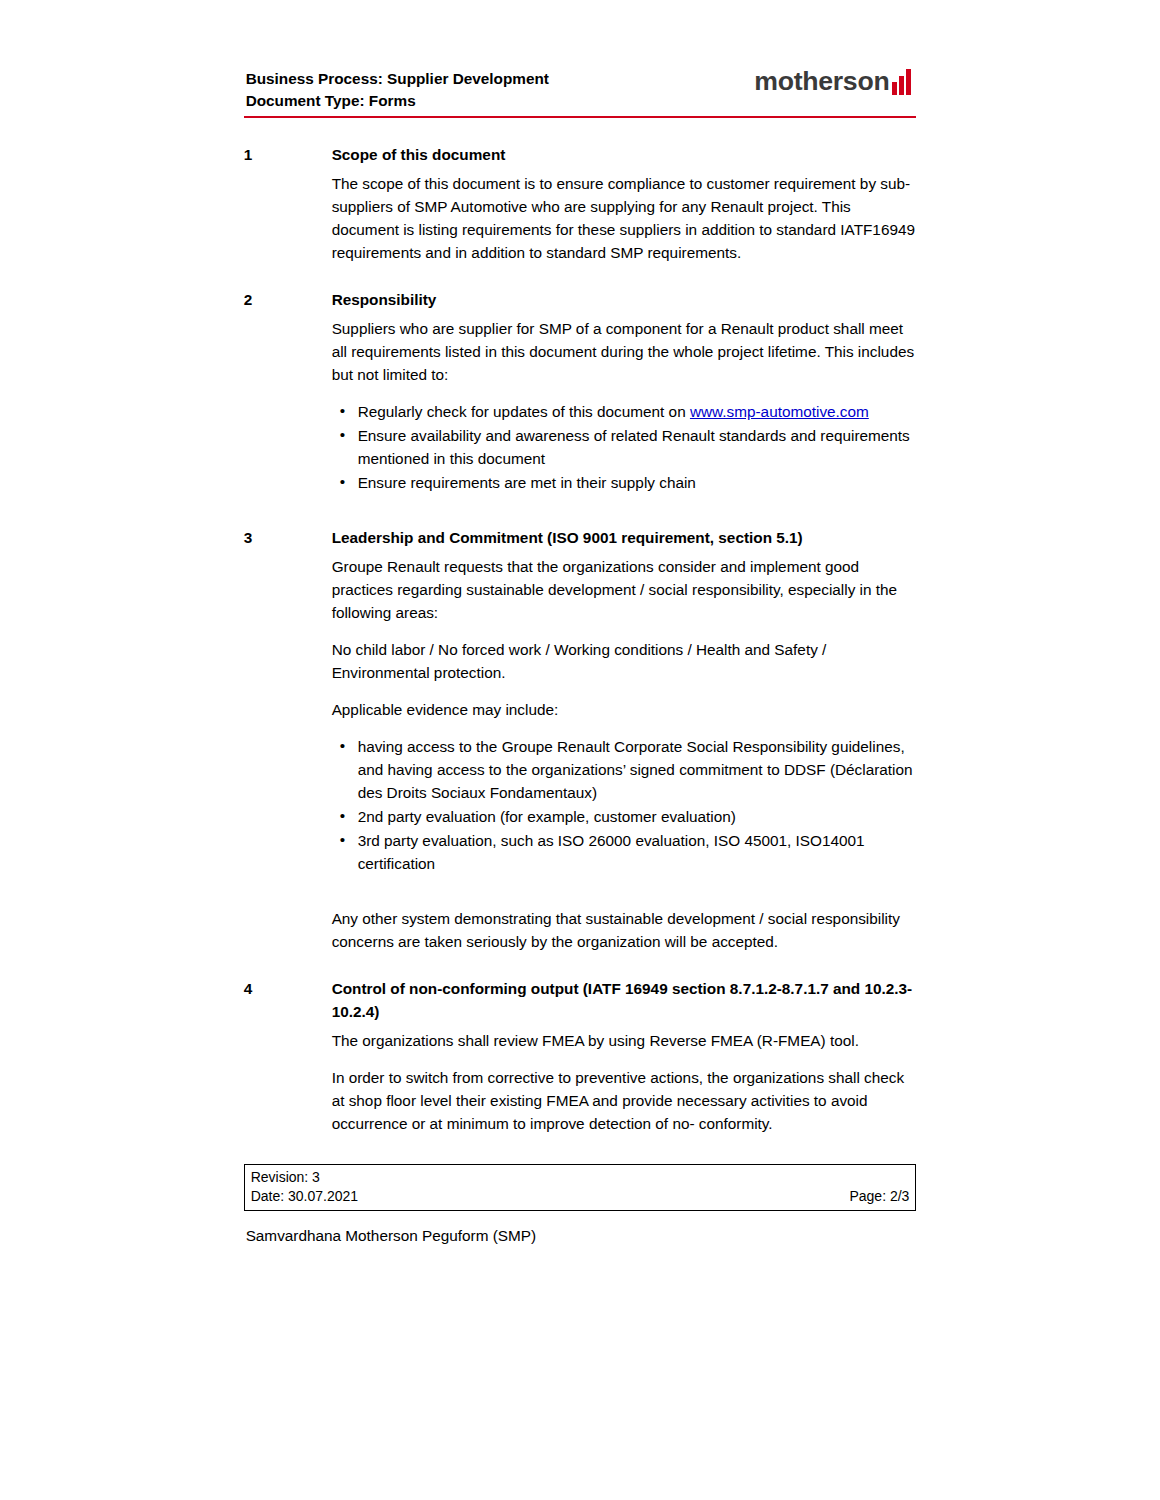Business Process: Supplier Development
Document Type: Forms
motherson
1
Scope of this document
The scope of this document is to ensure compliance to customer requirement by sub-suppliers of SMP Automotive who are supplying for any Renault project. This document is listing requirements for these suppliers in addition to standard IATF16949 requirements and in addition to standard SMP requirements.
2
Responsibility
Suppliers who are supplier for SMP of a component for a Renault product shall meet all requirements listed in this document during the whole project lifetime. This includes but not limited to:
Regularly check for updates of this document on www.smp-automotive.com
Ensure availability and awareness of related Renault standards and requirements mentioned in this document
Ensure requirements are met in their supply chain
3
Leadership and Commitment (ISO 9001 requirement, section 5.1)
Groupe Renault requests that the organizations consider and implement good practices regarding sustainable development / social responsibility, especially in the following areas:
No child labor / No forced work / Working conditions / Health and Safety / Environmental protection.
Applicable evidence may include:
having access to the Groupe Renault Corporate Social Responsibility guidelines, and having access to the organizations’ signed commitment to DDSF (Déclaration des Droits Sociaux Fondamentaux)
2nd party evaluation (for example, customer evaluation)
3rd party evaluation, such as ISO 26000 evaluation, ISO 45001, ISO14001 certification
Any other system demonstrating that sustainable development / social responsibility concerns are taken seriously by the organization will be accepted.
4
Control of non-conforming output (IATF 16949 section 8.7.1.2-8.7.1.7 and 10.2.3-10.2.4)
The organizations shall review FMEA by using Reverse FMEA (R-FMEA) tool.
In order to switch from corrective to preventive actions, the organizations shall check at shop floor level their existing FMEA and provide necessary activities to avoid occurrence or at minimum to improve detection of no- conformity.
Revision: 3
Date: 30.07.2021
Page: 2/3
Samvardhana Motherson Peguform (SMP)